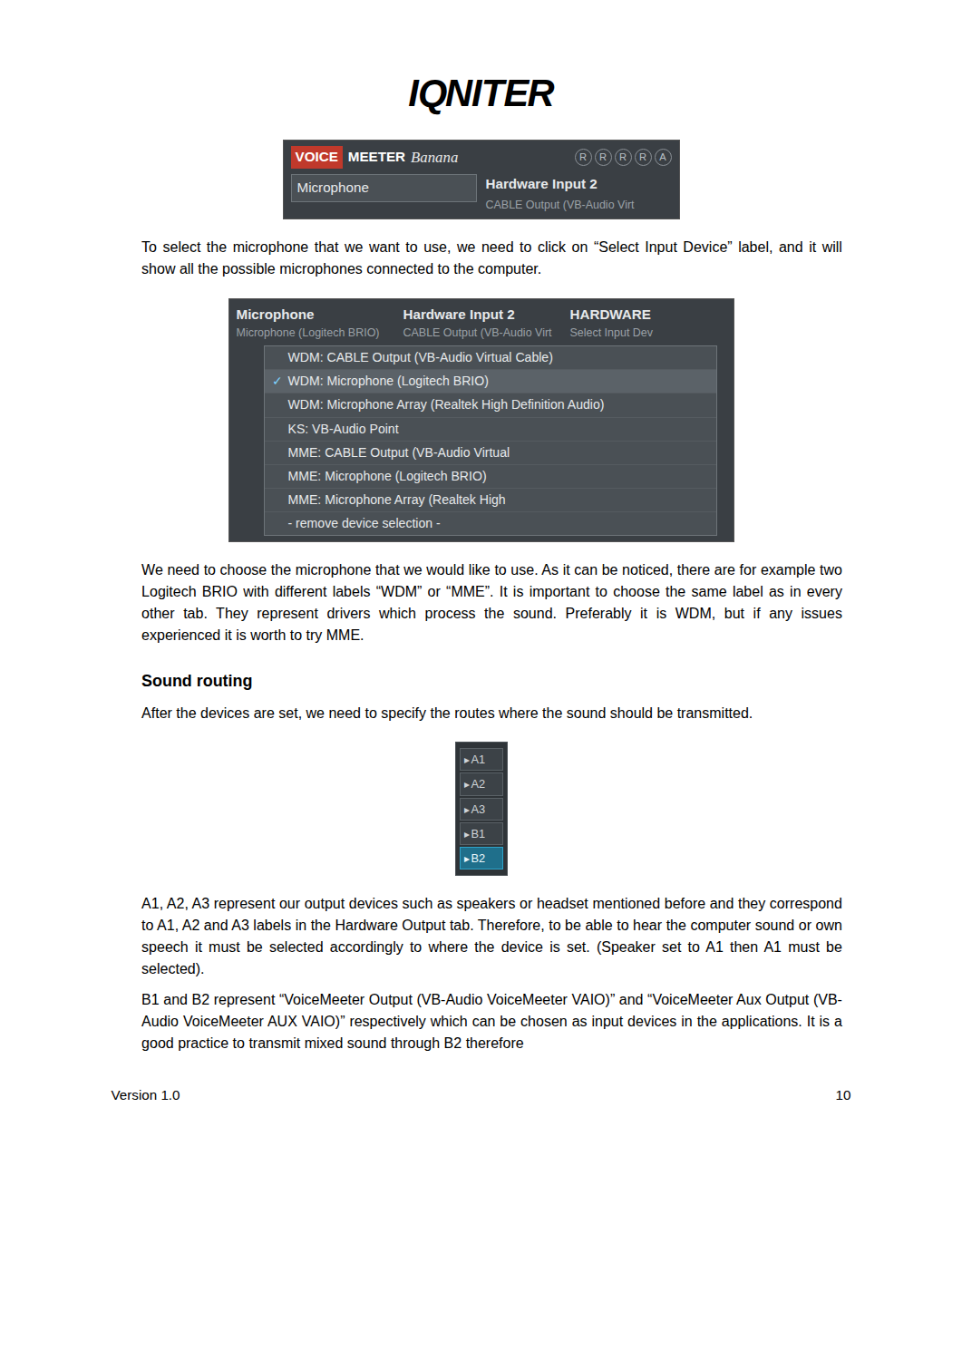IQNITER
VOICE MEETER Banana RRRRA
Microphone
Hardware Input 2
CABLE Output (VB-Audio Virt
To select the microphone that we want to use, we need to click on “Select Input Device” label, and it will show all the possible microphones connected to the computer.
Microphone
Microphone (Logitech BRIO)
Hardware Input 2
CABLE Output (VB-Audio Virt
HARDWARE
Select Input Dev
WDM: CABLE Output (VB-Audio Virtual Cable)
WDM: Microphone (Logitech BRIO)
WDM: Microphone Array (Realtek High Definition Audio)
KS: VB-Audio Point
MME: CABLE Output (VB-Audio Virtual
MME: Microphone (Logitech BRIO)
MME: Microphone Array (Realtek High
- remove device selection -
We need to choose the microphone that we would like to use. As it can be noticed, there are for example two Logitech BRIO with different labels “WDM” or “MME”. It is important to choose the same label as in every other tab. They represent drivers which process the sound. Preferably it is WDM, but if any issues experienced it is worth to try MME.
Sound routing
After the devices are set, we need to specify the routes where the sound should be transmitted.
A1
A2
A3
B1
B2
A1, A2, A3 represent our output devices such as speakers or headset mentioned before and they correspond to A1, A2 and A3 labels in the Hardware Output tab. Therefore, to be able to hear the computer sound or own speech it must be selected accordingly to where the device is set. (Speaker set to A1 then A1 must be selected).
B1 and B2 represent “VoiceMeeter Output (VB-Audio VoiceMeeter VAIO)” and “VoiceMeeter Aux Output (VB-Audio VoiceMeeter AUX VAIO)” respectively which can be chosen as input devices in the applications. It is a good practice to transmit mixed sound through B2 therefore
Version 1.0 10